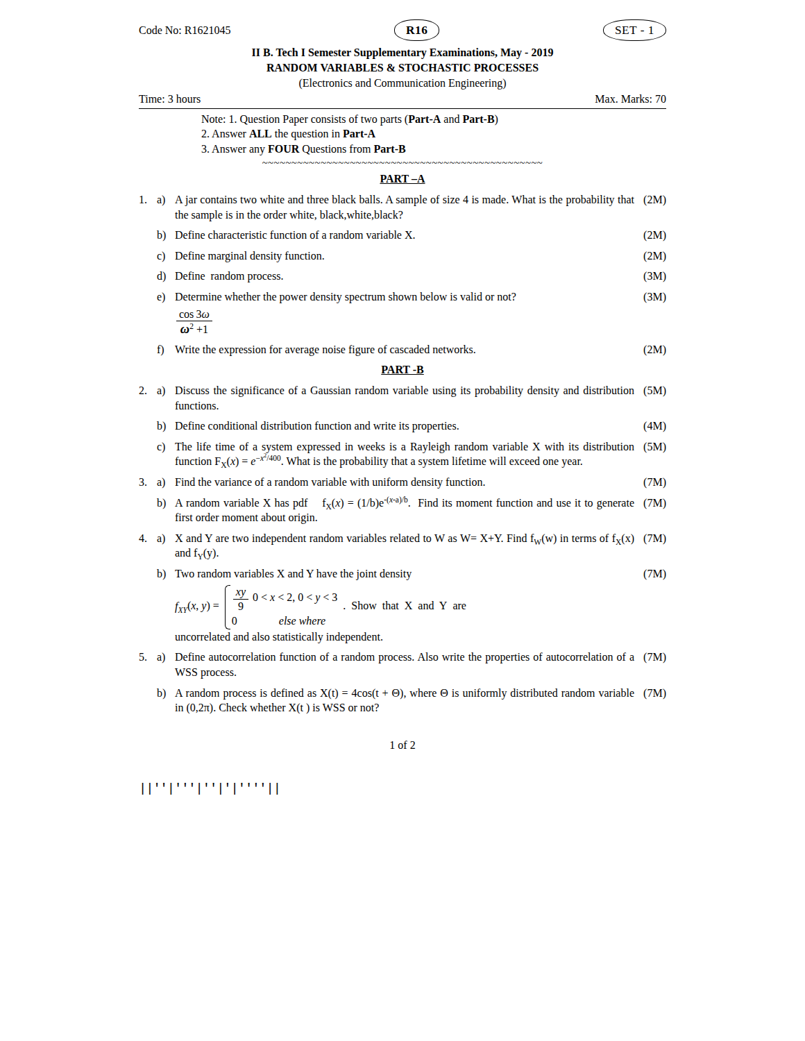Code No: R1621045
R16
SET - 1
II B. Tech I Semester Supplementary Examinations, May - 2019
RANDOM VARIABLES & STOCHASTIC PROCESSES
(Electronics and Communication Engineering)
Time: 3 hours Max. Marks: 70
Note: 1. Question Paper consists of two parts (Part-A and Part-B)
2. Answer ALL the question in Part-A
3. Answer any FOUR Questions from Part-B
~~~~~~~~~~~~~~~~~~~~~~~~~~~~~~~~~~~~~~~~~~~~~~~~
PART –A
| 1. | a) | A jar contains two white and three black balls. A sample of size 4 is made. What is the probability that the sample is in the order white, black,white,black? | (2M) |
| | b) | Define characteristic function of a random variable X. | (2M) |
| | c) | Define marginal density function. | (2M) |
| | d) | Define random process. | (3M) |
| | e) | Determine whether the power density spectrum shown below is valid or not? cos 3 ω ω 2 +1 | (3M) |
| | f) | Write the expression for average noise figure of cascaded networks. | (2M) |
PART -B
| 2. | a) | Discuss the significance of a Gaussian random variable using its probability density and distribution functions. | (5M) |
| | b) | Define conditional distribution function and write its properties. | (4M) |
| | c) | The life time of a system expressed in weeks is a Rayleigh random variable X with its distribution function F X ( x ) = e − x 2 /400 . What is the probability that a system lifetime will exceed one year. | (5M) |
| 3. | a) | Find the variance of a random variable with uniform density function. | (7M) |
| | b) | A random variable X has pdf f X ( x ) = (1/b)e -( x -a)/b . Find its moment function and use it to generate first order moment about origin. | (7M) |
| 4. | a) | X and Y are two independent random variables related to W as W= X+Y. Find f W (w) in terms of f X (x) and f Y (y). | (7M) |
| | b) | Two random variables X and Y have the joint density f XY ( x , y ) = xy 9 0 < x < 2, 0 < y < 3 0 else where . Show that X and Y are uncorrelated and also statistically independent. | (7M) |
| 5. | a) | Define autocorrelation function of a random process. Also write the properties of autocorrelation of a WSS process. | (7M) |
| | b) | A random process is defined as X(t) = 4cos(t + Θ), where Θ is uniformly distributed random variable in (0,2π). Check whether X(t ) is WSS or not? | (7M) |
1 of 2
||''|'''|''|'|''''||